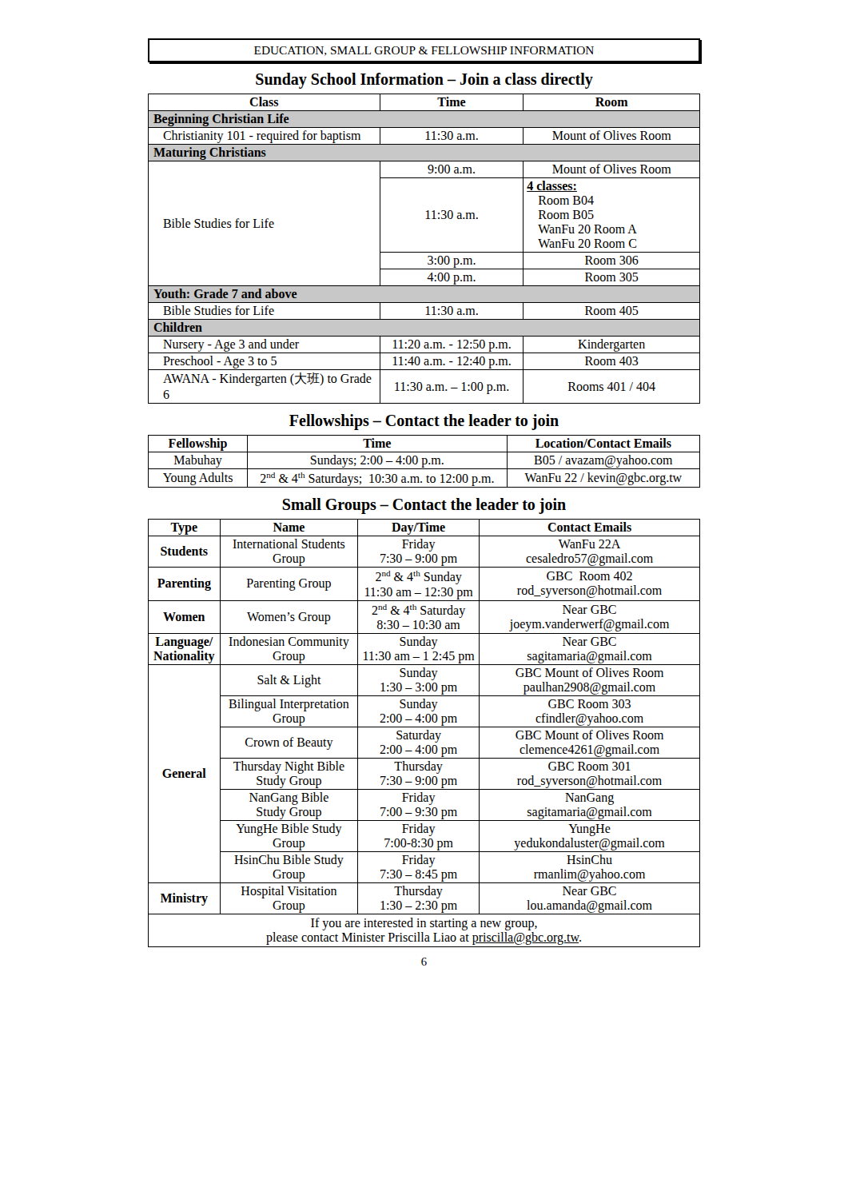EDUCATION, SMALL GROUP & FELLOWSHIP INFORMATION
Sunday School Information – Join a class directly
| Class | Time | Room |
| --- | --- | --- |
| Beginning Christian Life |
| Christianity 101 - required for baptism | 11:30 a.m. | Mount of Olives Room |
| Maturing Christians |
| Bible Studies for Life | 9:00 a.m. | Mount of Olives Room |
| 11:30 a.m. | 4 classes: Room B04 Room B05 WanFu 20 Room A WanFu 20 Room C |
| 3:00 p.m. | Room 306 |
| 4:00 p.m. | Room 305 |
| Youth: Grade 7 and above |
| Bible Studies for Life | 11:30 a.m. | Room 405 |
| Children |
| Nursery - Age 3 and under | 11:20 a.m. - 12:50 p.m. | Kindergarten |
| Preschool - Age 3 to 5 | 11:40 a.m. - 12:40 p.m. | Room 403 |
| AWANA - Kindergarten (大班) to Grade 6 | 11:30 a.m. – 1:00 p.m. | Rooms 401 / 404 |
Fellowships – Contact the leader to join
| Fellowship | Time | Location/Contact Emails |
| --- | --- | --- |
| Mabuhay | Sundays; 2:00 – 4:00 p.m. | B05 / avazam@yahoo.com |
| Young Adults | 2 nd & 4 th Saturdays; 10:30 a.m. to 12:00 p.m. | WanFu 22 / kevin@gbc.org.tw |
Small Groups – Contact the leader to join
| Type | Name | Day/Time | Contact Emails |
| --- | --- | --- | --- |
| Students | International Students Group | Friday 7:30 – 9:00 pm | WanFu 22A cesaledro57@gmail.com |
| Parenting | Parenting Group | 2 nd & 4 th Sunday 11:30 am – 12:30 pm | GBC Room 402 rod_syverson@hotmail.com |
| Women | Women’s Group | 2 nd & 4 th Saturday 8:30 – 10:30 am | Near GBC joeym.vanderwerf@gmail.com |
| Language/ Nationality | Indonesian Community Group | Sunday 11:30 am – 1 2:45 pm | Near GBC sagitamaria@gmail.com |
| General | Salt & Light | Sunday 1:30 – 3:00 pm | GBC Mount of Olives Room paulhan2908@gmail.com |
| Bilingual Interpretation Group | Sunday 2:00 – 4:00 pm | GBC Room 303 cfindler@yahoo.com |
| Crown of Beauty | Saturday 2:00 – 4:00 pm | GBC Mount of Olives Room clemence4261@gmail.com |
| Thursday Night Bible Study Group | Thursday 7:30 – 9:00 pm | GBC Room 301 rod_syverson@hotmail.com |
| NanGang Bible Study Group | Friday 7:00 – 9:30 pm | NanGang sagitamaria@gmail.com |
| YungHe Bible Study Group | Friday 7:00-8:30 pm | YungHe yedukondaluster@gmail.com |
| HsinChu Bible Study Group | Friday 7:30 – 8:45 pm | HsinChu rmanlim@yahoo.com |
| Ministry | Hospital Visitation Group | Thursday 1:30 – 2:30 pm | Near GBC lou.amanda@gmail.com |
| If you are interested in starting a new group, please contact Minister Priscilla Liao at priscilla@gbc.org.tw . |
6